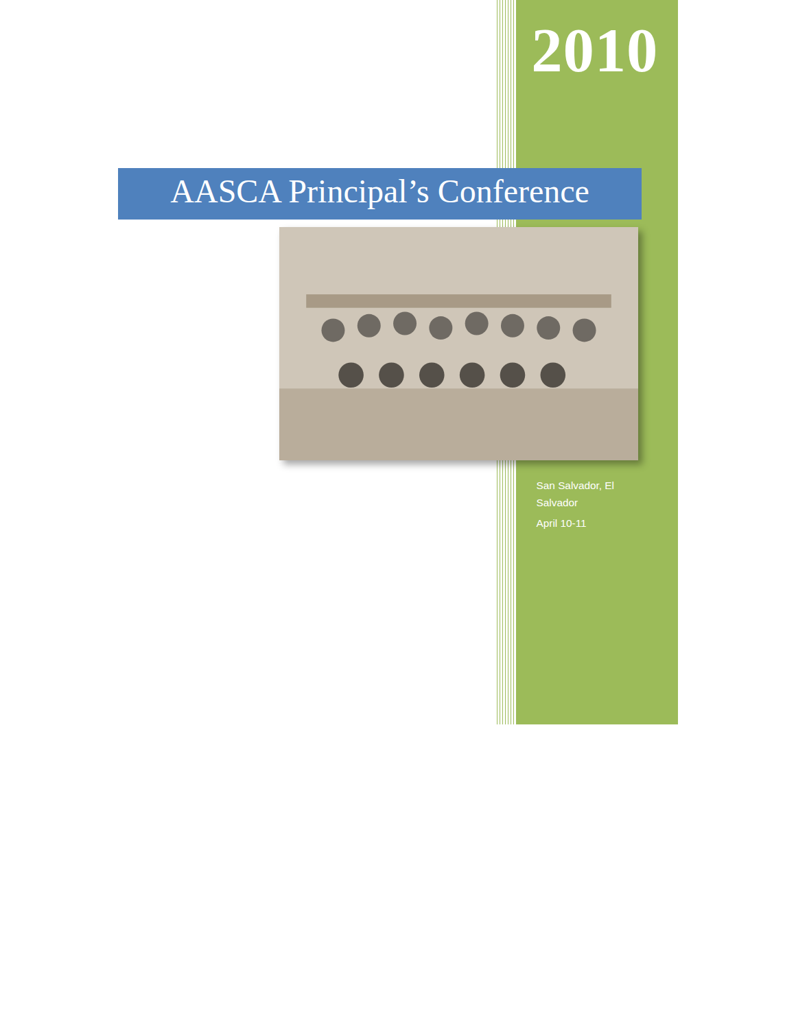2010
AASCA Principal’s Conference
San Salvador, El Salvador
April 10-11